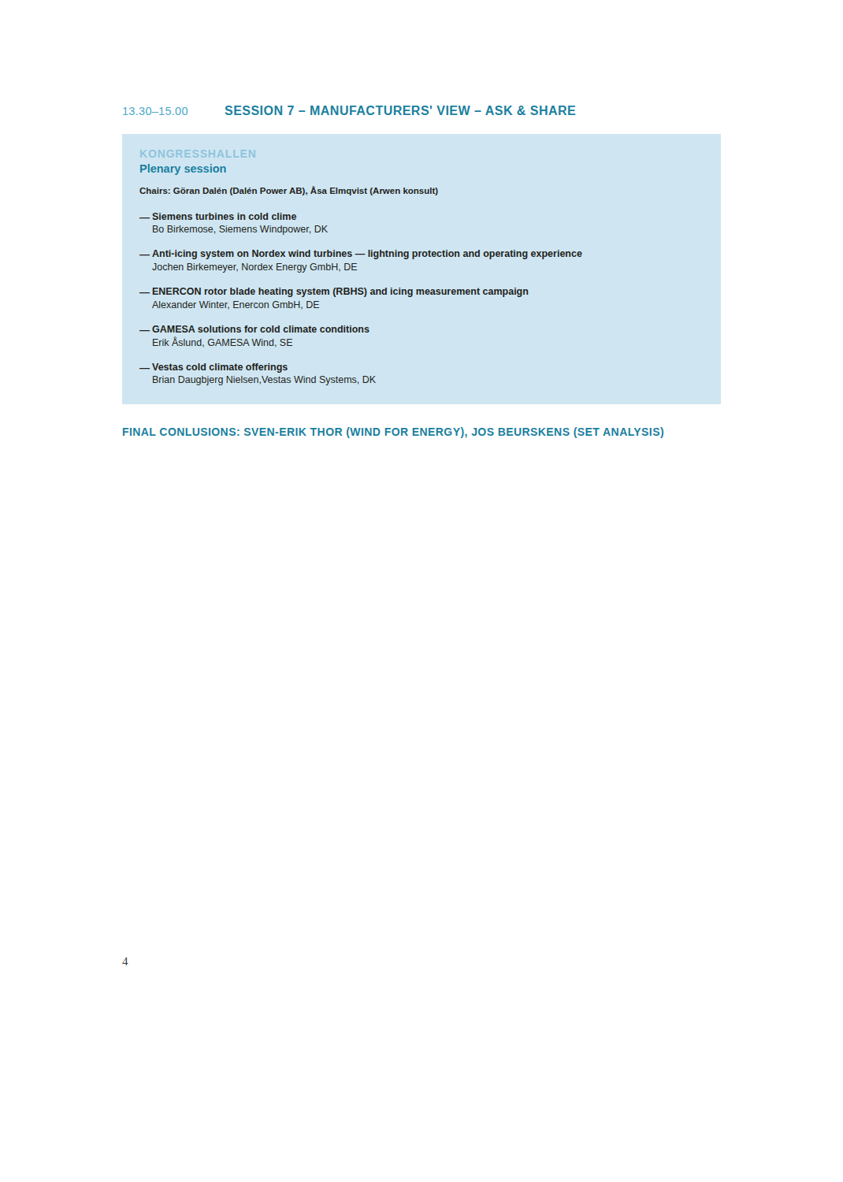13.30–15.00
Session 7 – Manufacturers' view – Ask & Share
Kongresshallen
Plenary session
Chairs: Göran Dalén (Dalén Power AB), Åsa Elmqvist (Arwen konsult)
Siemens turbines in cold clime Bo Birkemose, Siemens Windpower, DK
Anti-icing system on Nordex wind turbines — lightning protection and operating experience Jochen Birkemeyer, Nordex Energy GmbH, DE
ENERCON rotor blade heating system (RBHS) and icing measurement campaign Alexander Winter, Enercon GmbH, DE
GAMESA solutions for cold climate conditions Erik Åslund, GAMESA Wind, SE
Vestas cold climate offerings Brian Daugbjerg Nielsen,Vestas Wind Systems, DK
Final conlusions: Sven-Erik Thor (Wind for Energy), Jos Beurskens (SET Analysis)
4